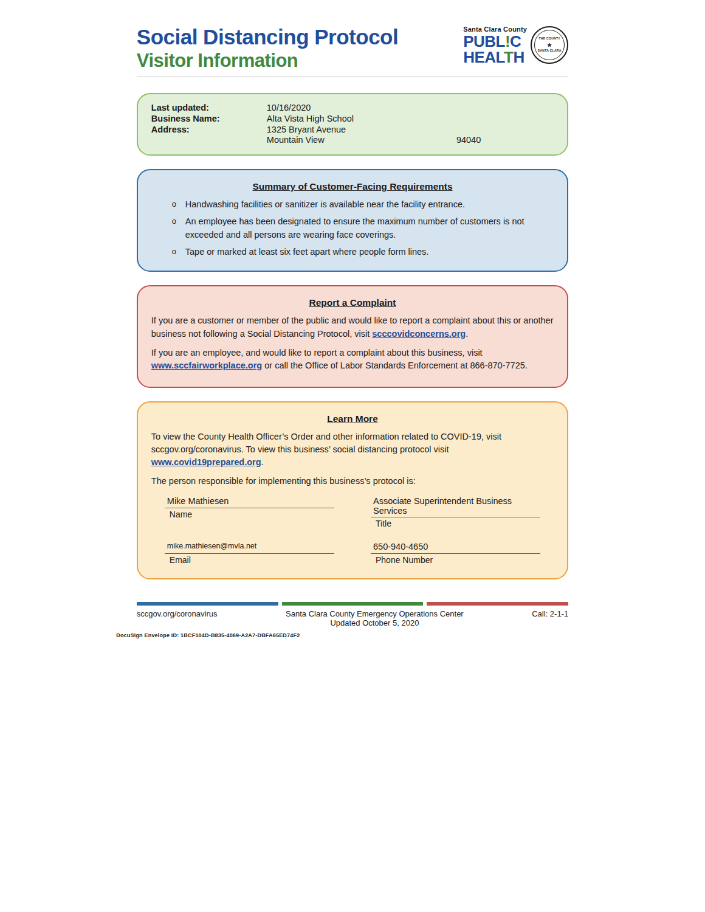Social Distancing Protocol
Visitor Information
Santa Clara County PUBL!C HEALTH
THE COUNTY ★ SANTA CLARA
Last updated:
10/16/2020
Business Name:
Alta Vista High School
Address:
1325 Bryant Avenue
Mountain View 94040
Summary of Customer-Facing Requirements
Handwashing facilities or sanitizer is available near the facility entrance.
An employee has been designated to ensure the maximum number of customers is not exceeded and all persons are wearing face coverings.
Tape or marked at least six feet apart where people form lines.
Report a Complaint
If you are a customer or member of the public and would like to report a complaint about this or another business not following a Social Distancing Protocol, visit scccovidconcerns.org.
If you are an employee, and would like to report a complaint about this business, visit www.sccfairworkplace.org or call the Office of Labor Standards Enforcement at 866-870-7725.
Learn More
To view the County Health Officer’s Order and other information related to COVID-19, visit sccgov.org/coronavirus. To view this business’ social distancing protocol visit www.covid19prepared.org.
The person responsible for implementing this business’s protocol is:
Mike Mathiesen
Name
Associate Superintendent Business Services
Title
mike.mathiesen@mvla.net
Email
650-940-4650
Phone Number
sccgov.org/coronavirus
Santa Clara County Emergency Operations Center
Updated October 5, 2020
Call: 2-1-1
DocuSign Envelope ID: 1BCF104D-B835-4069-A2A7-DBFA65ED74F2